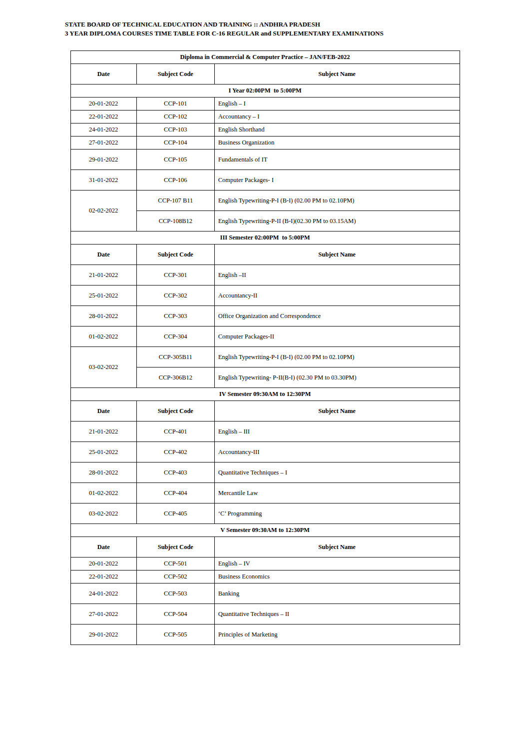STATE BOARD OF TECHNICAL EDUCATION AND TRAINING :: ANDHRA PRADESH
3 YEAR DIPLOMA COURSES TIME TABLE FOR C-16 REGULAR and SUPPLEMENTARY EXAMINATIONS
| Diploma in Commercial & Computer Practice – JAN/FEB-2022 |
| Date | Subject Code | Subject Name |
| I Year 02:00PM to 5:00PM |
| 20-01-2022 | CCP-101 | English – I |
| 22-01-2022 | CCP-102 | Accountancy – I |
| 24-01-2022 | CCP-103 | English Shorthand |
| 27-01-2022 | CCP-104 | Business Organization |
| 29-01-2022 | CCP-105 | Fundamentals of IT |
| 31-01-2022 | CCP-106 | Computer Packages- I |
| 02-02-2022 | CCP-107 B11 | English Typewriting-P-I (B-I) (02.00 PM to 02.10PM) |
| CCP-108B12 | English Typewriting-P-II (B-I)(02.30 PM to 03.15AM) |
| III Semester 02:00PM to 5:00PM |
| Date | Subject Code | Subject Name |
| 21-01-2022 | CCP-301 | English –II |
| 25-01-2022 | CCP-302 | Accountancy-II |
| 28-01-2022 | CCP-303 | Office Organization and Correspondence |
| 01-02-2022 | CCP-304 | Computer Packages-II |
| 03-02-2022 | CCP-305B11 | English Typewriting-P-I (B-I) (02.00 PM to 02.10PM) |
| CCP-306B12 | English Typewriting- P-II(B-I) (02.30 PM to 03.30PM) |
| IV Semester 09:30AM to 12:30PM |
| Date | Subject Code | Subject Name |
| 21-01-2022 | CCP-401 | English – III |
| 25-01-2022 | CCP-402 | Accountancy-III |
| 28-01-2022 | CCP-403 | Quantitative Techniques – I |
| 01-02-2022 | CCP-404 | Mercantile Law |
| 03-02-2022 | CCP-405 | ‘C’ Programming |
| V Semester 09:30AM to 12:30PM |
| Date | Subject Code | Subject Name |
| 20-01-2022 | CCP-501 | English – IV |
| 22-01-2022 | CCP-502 | Business Economics |
| 24-01-2022 | CCP-503 | Banking |
| 27-01-2022 | CCP-504 | Quantitative Techniques – II |
| 29-01-2022 | CCP-505 | Principles of Marketing |